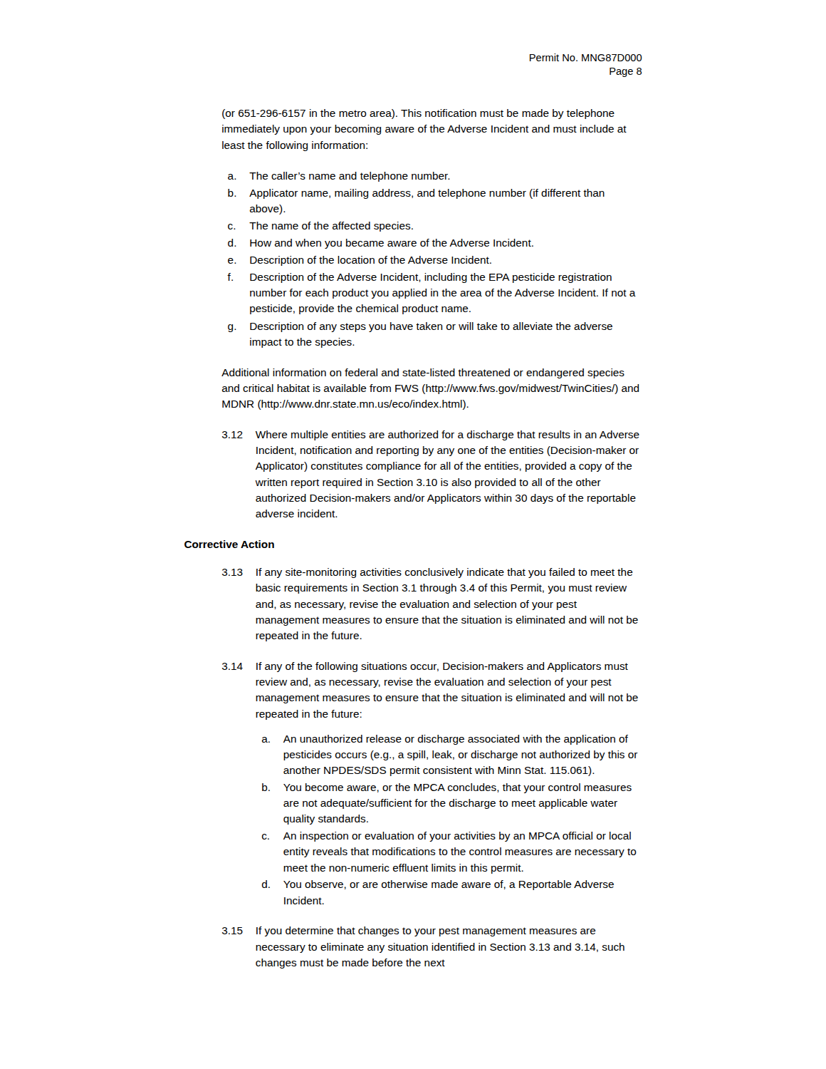Permit No. MNG87D000
Page 8
(or 651-296-6157 in the metro area). This notification must be made by telephone immediately upon your becoming aware of the Adverse Incident and must include at least the following information:
The caller’s name and telephone number.
Applicator name, mailing address, and telephone number (if different than above).
The name of the affected species.
How and when you became aware of the Adverse Incident.
Description of the location of the Adverse Incident.
Description of the Adverse Incident, including the EPA pesticide registration number for each product you applied in the area of the Adverse Incident. If not a pesticide, provide the chemical product name.
Description of any steps you have taken or will take to alleviate the adverse impact to the species.
Additional information on federal and state-listed threatened or endangered species and critical habitat is available from FWS (http://www.fws.gov/midwest/TwinCities/) and MDNR (http://www.dnr.state.mn.us/eco/index.html).
3.12
Where multiple entities are authorized for a discharge that results in an Adverse Incident, notification and reporting by any one of the entities (Decision-maker or Applicator) constitutes compliance for all of the entities, provided a copy of the written report required in Section 3.10 is also provided to all of the other authorized Decision-makers and/or Applicators within 30 days of the reportable adverse incident.
Corrective Action
3.13
If any site-monitoring activities conclusively indicate that you failed to meet the basic requirements in Section 3.1 through 3.4 of this Permit, you must review and, as necessary, revise the evaluation and selection of your pest management measures to ensure that the situation is eliminated and will not be repeated in the future.
3.14
If any of the following situations occur, Decision-makers and Applicators must review and, as necessary, revise the evaluation and selection of your pest management measures to ensure that the situation is eliminated and will not be repeated in the future:
An unauthorized release or discharge associated with the application of pesticides occurs (e.g., a spill, leak, or discharge not authorized by this or another NPDES/SDS permit consistent with Minn Stat. 115.061).
You become aware, or the MPCA concludes, that your control measures are not adequate/sufficient for the discharge to meet applicable water quality standards.
An inspection or evaluation of your activities by an MPCA official or local entity reveals that modifications to the control measures are necessary to meet the non-numeric effluent limits in this permit.
You observe, or are otherwise made aware of, a Reportable Adverse Incident.
3.15
If you determine that changes to your pest management measures are necessary to eliminate any situation identified in Section 3.13 and 3.14, such changes must be made before the next